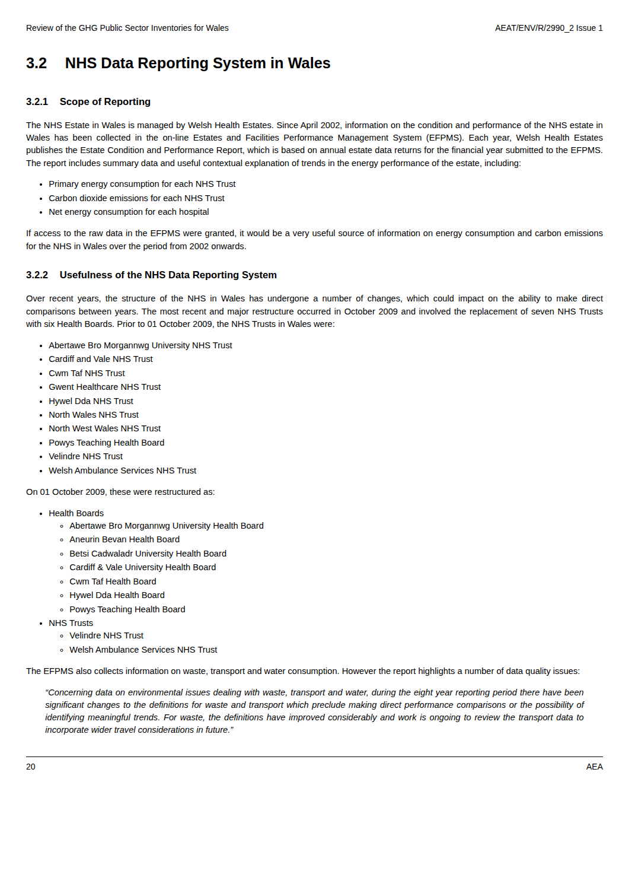Review of the GHG Public Sector Inventories for Wales AEAT/ENV/R/2990_2 Issue 1
3.2 NHS Data Reporting System in Wales
3.2.1 Scope of Reporting
The NHS Estate in Wales is managed by Welsh Health Estates. Since April 2002, information on the condition and performance of the NHS estate in Wales has been collected in the on-line Estates and Facilities Performance Management System (EFPMS). Each year, Welsh Health Estates publishes the Estate Condition and Performance Report, which is based on annual estate data returns for the financial year submitted to the EFPMS. The report includes summary data and useful contextual explanation of trends in the energy performance of the estate, including:
Primary energy consumption for each NHS Trust
Carbon dioxide emissions for each NHS Trust
Net energy consumption for each hospital
If access to the raw data in the EFPMS were granted, it would be a very useful source of information on energy consumption and carbon emissions for the NHS in Wales over the period from 2002 onwards.
3.2.2 Usefulness of the NHS Data Reporting System
Over recent years, the structure of the NHS in Wales has undergone a number of changes, which could impact on the ability to make direct comparisons between years. The most recent and major restructure occurred in October 2009 and involved the replacement of seven NHS Trusts with six Health Boards. Prior to 01 October 2009, the NHS Trusts in Wales were:
Abertawe Bro Morgannwg University NHS Trust
Cardiff and Vale NHS Trust
Cwm Taf NHS Trust
Gwent Healthcare NHS Trust
Hywel Dda NHS Trust
North Wales NHS Trust
North West Wales NHS Trust
Powys Teaching Health Board
Velindre NHS Trust
Welsh Ambulance Services NHS Trust
On 01 October 2009, these were restructured as:
Health Boards
Abertawe Bro Morgannwg University Health Board
Aneurin Bevan Health Board
Betsi Cadwaladr University Health Board
Cardiff & Vale University Health Board
Cwm Taf Health Board
Hywel Dda Health Board
Powys Teaching Health Board
NHS Trusts
Velindre NHS Trust
Welsh Ambulance Services NHS Trust
The EFPMS also collects information on waste, transport and water consumption. However the report highlights a number of data quality issues:
“Concerning data on environmental issues dealing with waste, transport and water, during the eight year reporting period there have been significant changes to the definitions for waste and transport which preclude making direct performance comparisons or the possibility of identifying meaningful trends. For waste, the definitions have improved considerably and work is ongoing to review the transport data to incorporate wider travel considerations in future.”
20 AEA